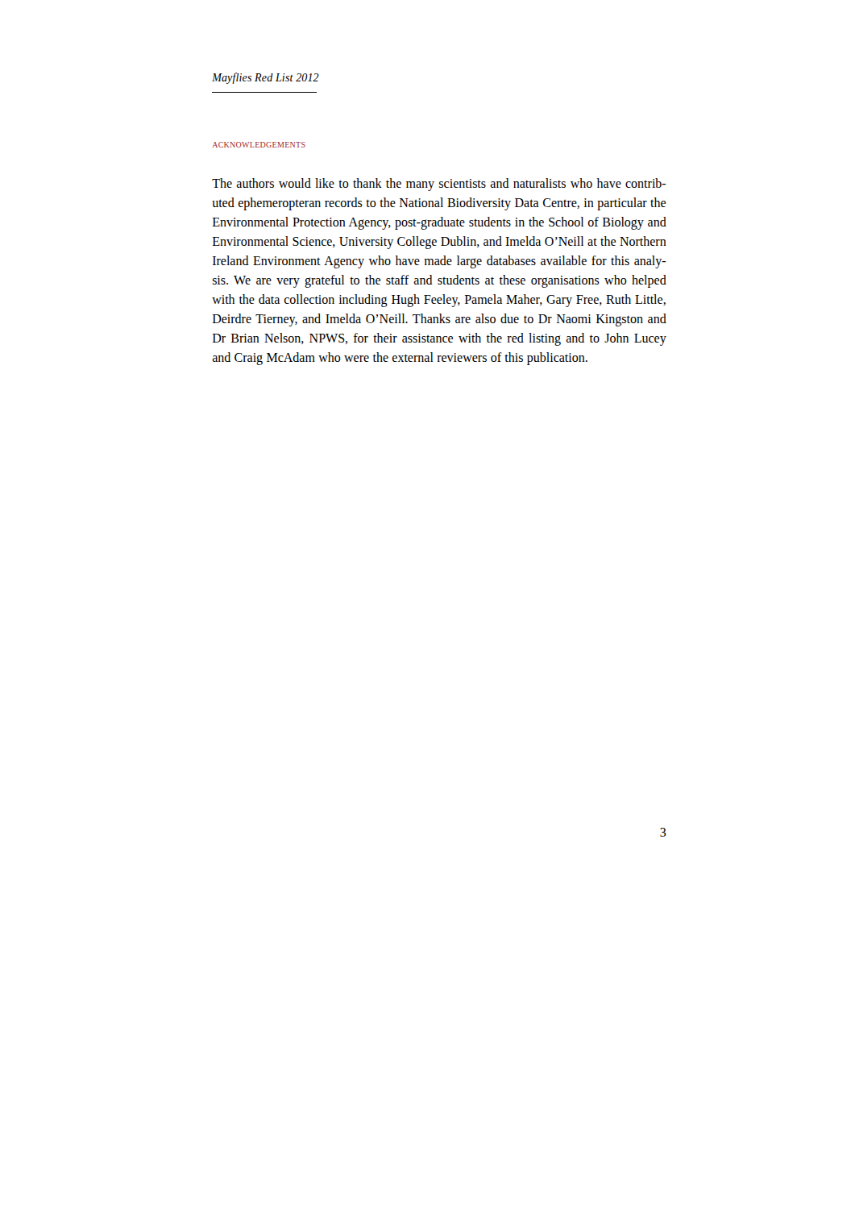Mayflies Red List 2012
Acknowledgements
The authors would like to thank the many scientists and naturalists who have contributed ephemeropteran records to the National Biodiversity Data Centre, in particular the Environmental Protection Agency, post-graduate students in the School of Biology and Environmental Science, University College Dublin, and Imelda O’Neill at the Northern Ireland Environment Agency who have made large databases available for this analysis. We are very grateful to the staff and students at these organisations who helped with the data collection including Hugh Feeley, Pamela Maher, Gary Free, Ruth Little, Deirdre Tierney, and Imelda O’Neill. Thanks are also due to Dr Naomi Kingston and Dr Brian Nelson, NPWS, for their assistance with the red listing and to John Lucey and Craig McAdam who were the external reviewers of this publication.
3